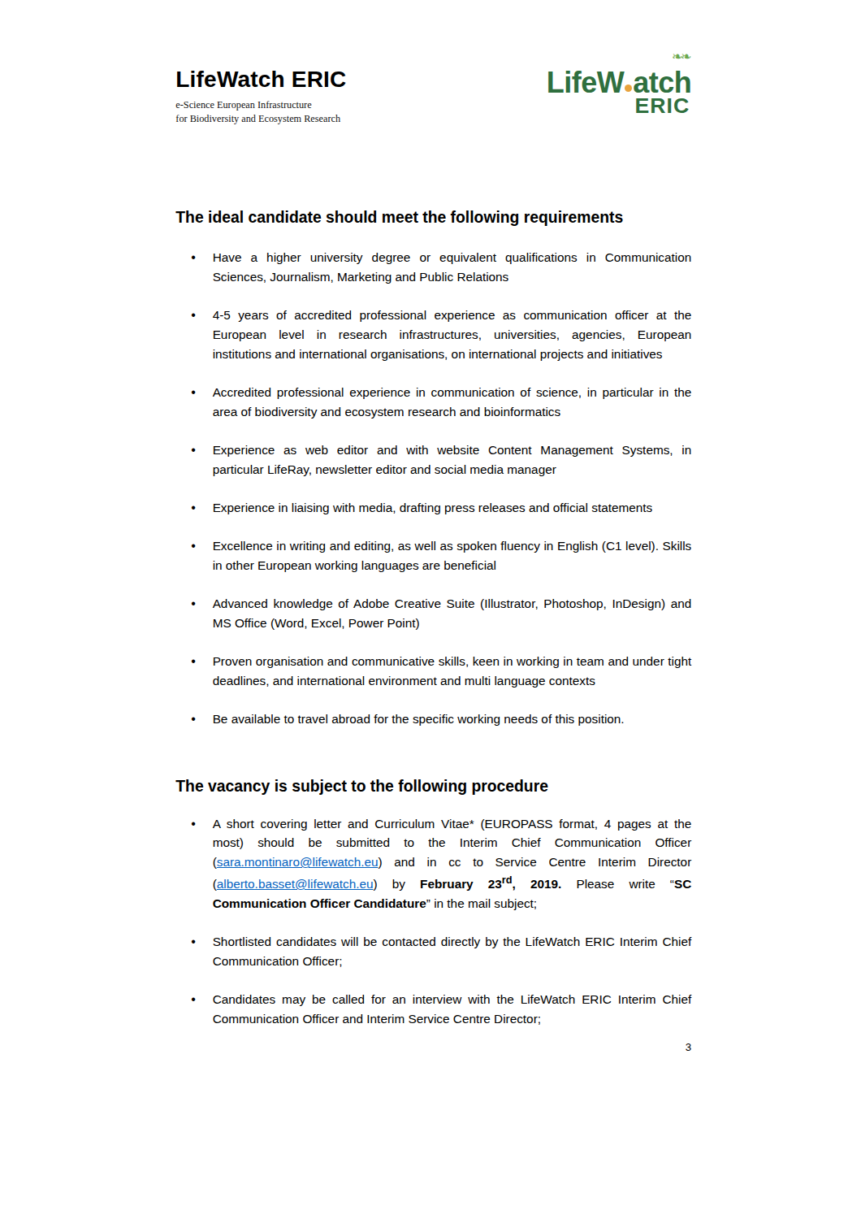❧❧ LifeW atch ERIC
LifeWatch ERIC
e-Science European Infrastructure
for Biodiversity and Ecosystem Research
The ideal candidate should meet the following requirements
Have a higher university degree or equivalent qualifications in Communication Sciences, Journalism, Marketing and Public Relations
4-5 years of accredited professional experience as communication officer at the European level in research infrastructures, universities, agencies, European institutions and international organisations, on international projects and initiatives
Accredited professional experience in communication of science, in particular in the area of biodiversity and ecosystem research and bioinformatics
Experience as web editor and with website Content Management Systems, in particular LifeRay, newsletter editor and social media manager
Experience in liaising with media, drafting press releases and official statements
Excellence in writing and editing, as well as spoken fluency in English (C1 level). Skills in other European working languages are beneficial
Advanced knowledge of Adobe Creative Suite (Illustrator, Photoshop, InDesign) and MS Office (Word, Excel, Power Point)
Proven organisation and communicative skills, keen in working in team and under tight deadlines, and international environment and multi language contexts
Be available to travel abroad for the specific working needs of this position.
The vacancy is subject to the following procedure
A short covering letter and Curriculum Vitae* (EUROPASS format, 4 pages at the most) should be submitted to the Interim Chief Communication Officer (sara.montinaro@lifewatch.eu) and in cc to Service Centre Interim Director (alberto.basset@lifewatch.eu) by February 23rd, 2019. Please write “SC Communication Officer Candidature” in the mail subject;
Shortlisted candidates will be contacted directly by the LifeWatch ERIC Interim Chief Communication Officer;
Candidates may be called for an interview with the LifeWatch ERIC Interim Chief Communication Officer and Interim Service Centre Director;
3